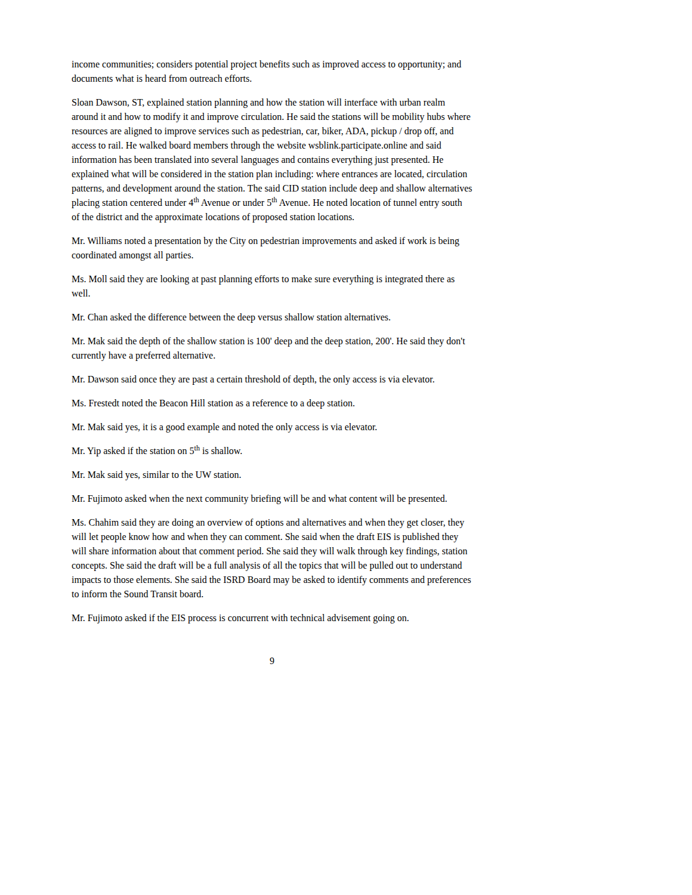income communities; considers potential project benefits such as improved access to opportunity; and documents what is heard from outreach efforts.
Sloan Dawson, ST, explained station planning and how the station will interface with urban realm around it and how to modify it and improve circulation. He said the stations will be mobility hubs where resources are aligned to improve services such as pedestrian, car, biker, ADA, pickup / drop off, and access to rail. He walked board members through the website wsblink.participate.online and said information has been translated into several languages and contains everything just presented. He explained what will be considered in the station plan including: where entrances are located, circulation patterns, and development around the station. The said CID station include deep and shallow alternatives placing station centered under 4th Avenue or under 5th Avenue. He noted location of tunnel entry south of the district and the approximate locations of proposed station locations.
Mr. Williams noted a presentation by the City on pedestrian improvements and asked if work is being coordinated amongst all parties.
Ms. Moll said they are looking at past planning efforts to make sure everything is integrated there as well.
Mr. Chan asked the difference between the deep versus shallow station alternatives.
Mr. Mak said the depth of the shallow station is 100' deep and the deep station, 200'. He said they don't currently have a preferred alternative.
Mr. Dawson said once they are past a certain threshold of depth, the only access is via elevator.
Ms. Frestedt noted the Beacon Hill station as a reference to a deep station.
Mr. Mak said yes, it is a good example and noted the only access is via elevator.
Mr. Yip asked if the station on 5th is shallow.
Mr. Mak said yes, similar to the UW station.
Mr. Fujimoto asked when the next community briefing will be and what content will be presented.
Ms. Chahim said they are doing an overview of options and alternatives and when they get closer, they will let people know how and when they can comment. She said when the draft EIS is published they will share information about that comment period. She said they will walk through key findings, station concepts. She said the draft will be a full analysis of all the topics that will be pulled out to understand impacts to those elements. She said the ISRD Board may be asked to identify comments and preferences to inform the Sound Transit board.
Mr. Fujimoto asked if the EIS process is concurrent with technical advisement going on.
9